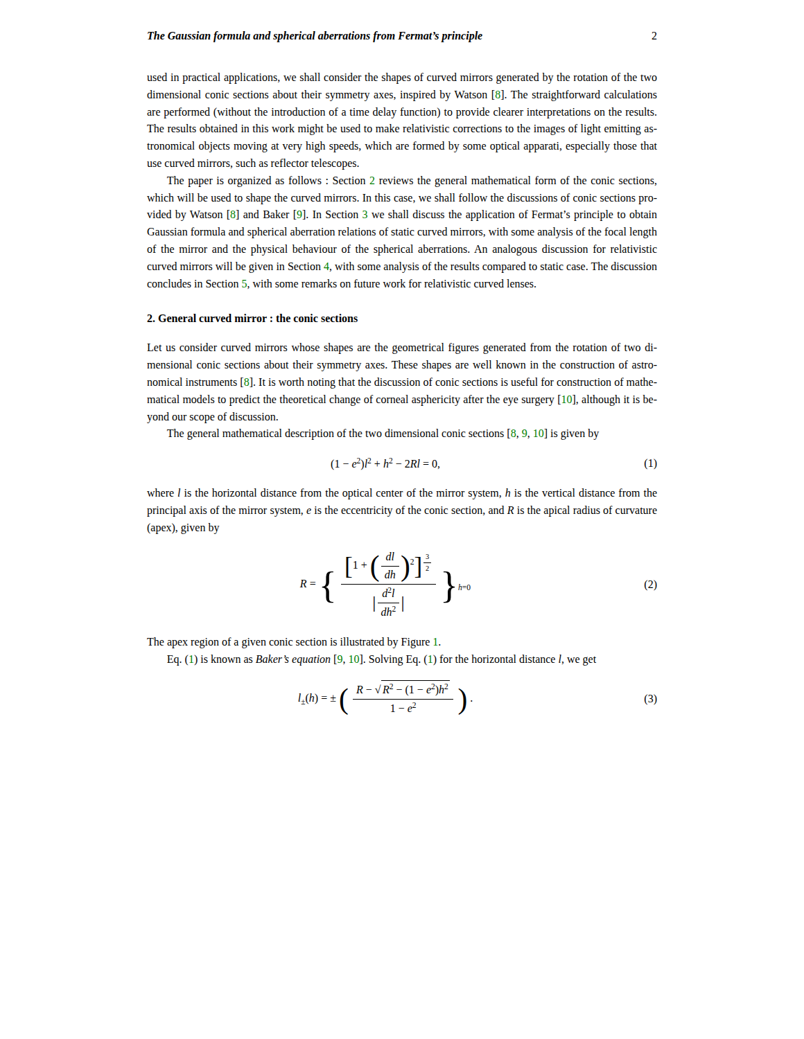The Gaussian formula and spherical aberrations from Fermat’s principle 2
used in practical applications, we shall consider the shapes of curved mirrors generated by the rotation of the two dimensional conic sections about their symmetry axes, inspired by Watson [8]. The straightforward calculations are performed (without the introduction of a time delay function) to provide clearer interpretations on the results. The results obtained in this work might be used to make relativistic corrections to the images of light emitting astronomical objects moving at very high speeds, which are formed by some optical apparati, especially those that use curved mirrors, such as reflector telescopes.
The paper is organized as follows : Section 2 reviews the general mathematical form of the conic sections, which will be used to shape the curved mirrors. In this case, we shall follow the discussions of conic sections provided by Watson [8] and Baker [9]. In Section 3 we shall discuss the application of Fermat’s principle to obtain Gaussian formula and spherical aberration relations of static curved mirrors, with some analysis of the focal length of the mirror and the physical behaviour of the spherical aberrations. An analogous discussion for relativistic curved mirrors will be given in Section 4, with some analysis of the results compared to static case. The discussion concludes in Section 5, with some remarks on future work for relativistic curved lenses.
2. General curved mirror : the conic sections
Let us consider curved mirrors whose shapes are the geometrical figures generated from the rotation of two dimensional conic sections about their symmetry axes. These shapes are well known in the construction of astronomical instruments [8]. It is worth noting that the discussion of conic sections is useful for construction of mathematical models to predict the theoretical change of corneal asphericity after the eye surgery [10], although it is beyond our scope of discussion.
The general mathematical description of the two dimensional conic sections [8, 9, 10] is given by
(1 − e 2)l 2 + h 2 − 2Rl = 0, (1)
where l is the horizontal distance from the optical center of the mirror system, h is the vertical distance from the principal axis of the mirror system, e is the eccentricity of the conic section, and R is the apical radius of curvature (apex), given by
R = { [1 + (dl dh) 2] 32 |d 2 l dh 2| }h=0 (2)
The apex region of a given conic section is illustrated by Figure 1.
Eq. (1) is known as Baker’s equation [9, 10]. Solving Eq. (1) for the horizontal distance l, we get
l±(h) = ± ( R − √R 2 − (1 − e 2)h 2 1 − e 2 ) . (3)